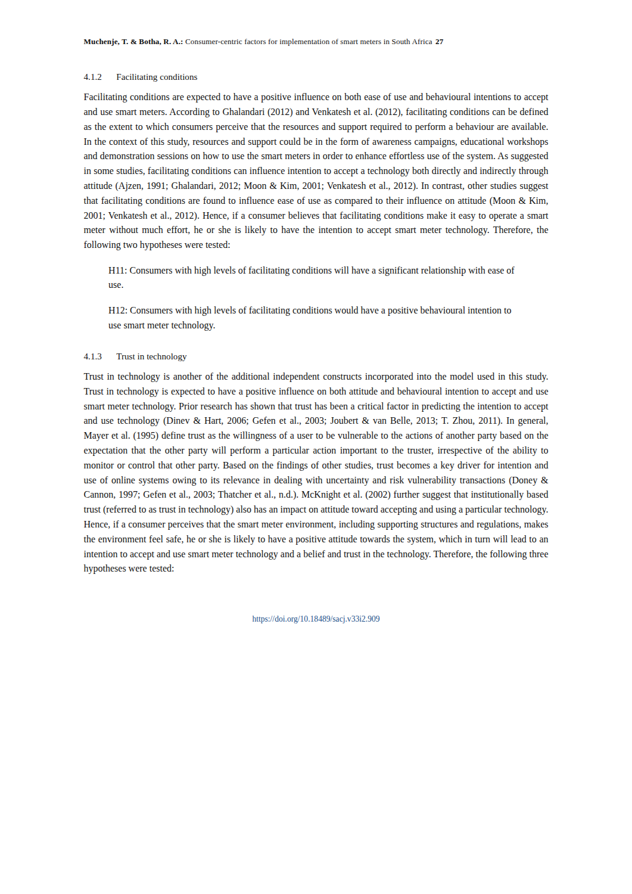Muchenje, T. & Botha, R. A.: Consumer-centric factors for implementation of smart meters in South Africa 27
4.1.2 Facilitating conditions
Facilitating conditions are expected to have a positive influence on both ease of use and behavioural intentions to accept and use smart meters. According to Ghalandari (2012) and Venkatesh et al. (2012), facilitating conditions can be defined as the extent to which consumers perceive that the resources and support required to perform a behaviour are available. In the context of this study, resources and support could be in the form of awareness campaigns, educational workshops and demonstration sessions on how to use the smart meters in order to enhance effortless use of the system. As suggested in some studies, facilitating conditions can influence intention to accept a technology both directly and indirectly through attitude (Ajzen, 1991; Ghalandari, 2012; Moon & Kim, 2001; Venkatesh et al., 2012). In contrast, other studies suggest that facilitating conditions are found to influence ease of use as compared to their influence on attitude (Moon & Kim, 2001; Venkatesh et al., 2012). Hence, if a consumer believes that facilitating conditions make it easy to operate a smart meter without much effort, he or she is likely to have the intention to accept smart meter technology. Therefore, the following two hypotheses were tested:
H11: Consumers with high levels of facilitating conditions will have a significant relationship with ease of use.
H12: Consumers with high levels of facilitating conditions would have a positive behavioural intention to use smart meter technology.
4.1.3 Trust in technology
Trust in technology is another of the additional independent constructs incorporated into the model used in this study. Trust in technology is expected to have a positive influence on both attitude and behavioural intention to accept and use smart meter technology. Prior research has shown that trust has been a critical factor in predicting the intention to accept and use technology (Dinev & Hart, 2006; Gefen et al., 2003; Joubert & van Belle, 2013; T. Zhou, 2011). In general, Mayer et al. (1995) define trust as the willingness of a user to be vulnerable to the actions of another party based on the expectation that the other party will perform a particular action important to the truster, irrespective of the ability to monitor or control that other party. Based on the findings of other studies, trust becomes a key driver for intention and use of online systems owing to its relevance in dealing with uncertainty and risk vulnerability transactions (Doney & Cannon, 1997; Gefen et al., 2003; Thatcher et al., n.d.). McKnight et al. (2002) further suggest that institutionally based trust (referred to as trust in technology) also has an impact on attitude toward accepting and using a particular technology. Hence, if a consumer perceives that the smart meter environment, including supporting structures and regulations, makes the environment feel safe, he or she is likely to have a positive attitude towards the system, which in turn will lead to an intention to accept and use smart meter technology and a belief and trust in the technology. Therefore, the following three hypotheses were tested:
https://doi.org/10.18489/sacj.v33i2.909